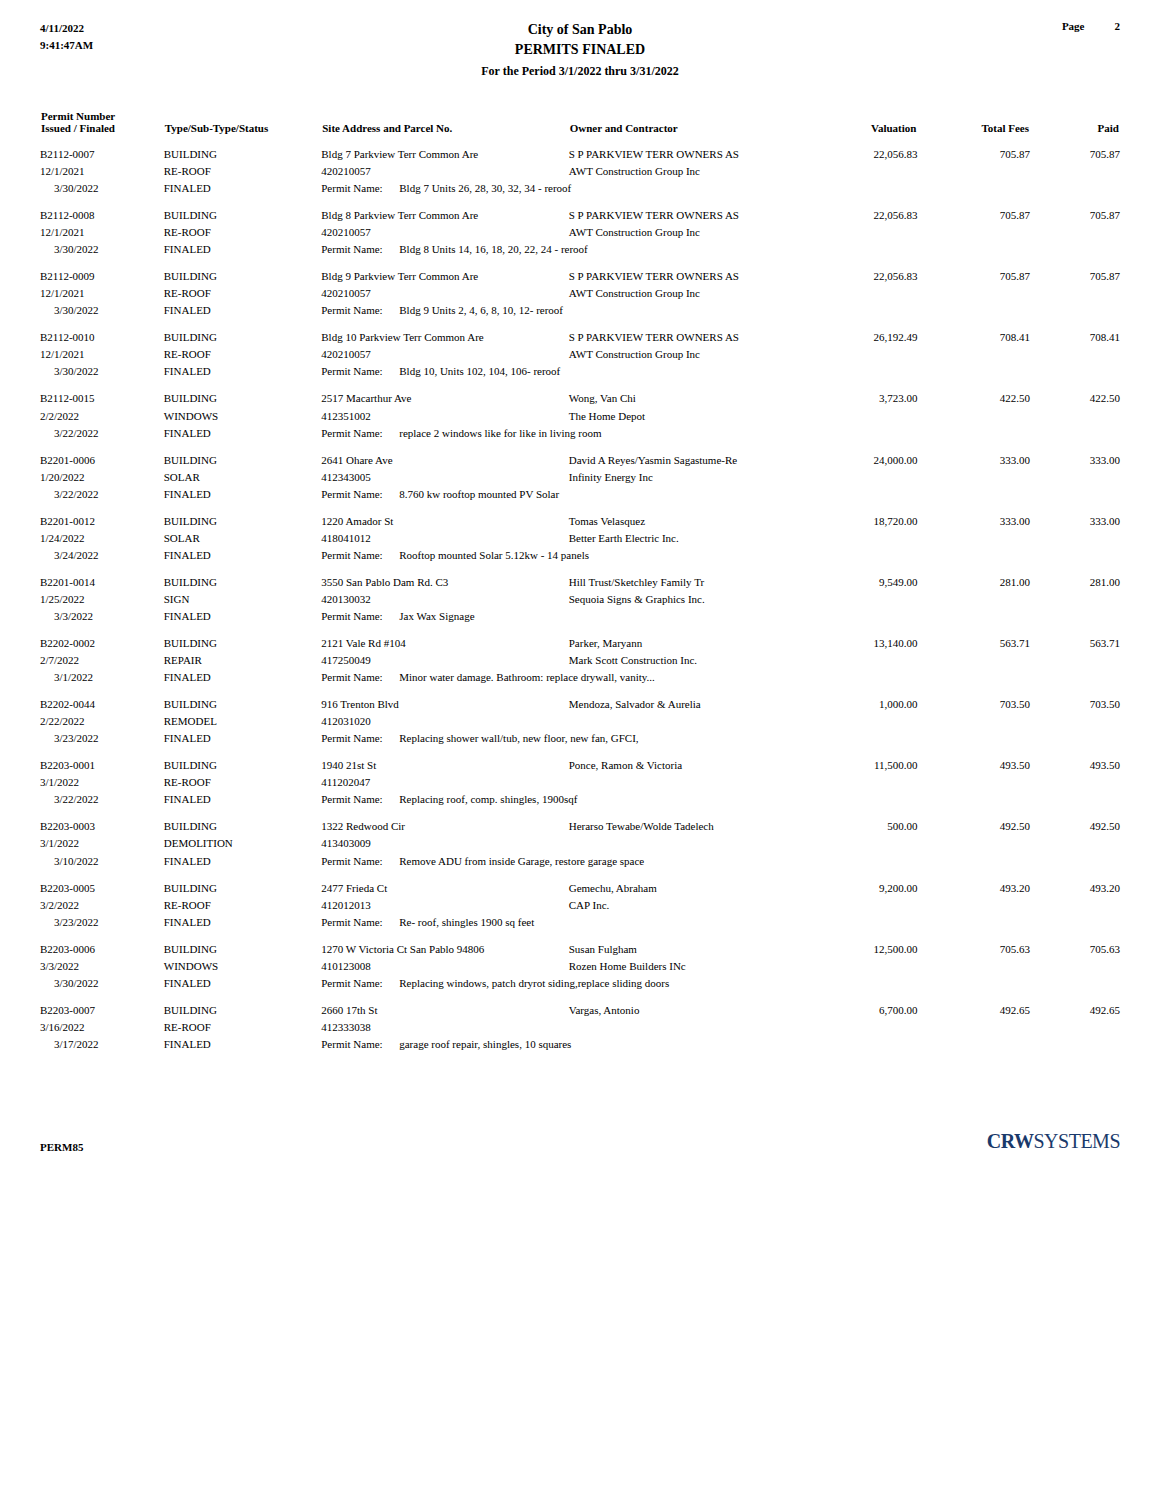4/11/2022
9:41:47AM
Page 2
City of San Pablo
PERMITS FINALED
For the Period 3/1/2022 thru 3/31/2022
| Permit Number Issued / Finaled | Type/Sub-Type/Status | Site Address and Parcel No. | Owner and Contractor | Valuation | Total Fees | Paid |
| --- | --- | --- | --- | --- | --- | --- |
| B2112-0007 | BUILDING | Bldg 7 Parkview Terr Common Are | S P PARKVIEW TERR OWNERS AS | 22,056.83 | 705.87 | 705.87 |
| 12/1/2021 | RE-ROOF | 420210057 | AWT Construction Group Inc | | | |
| 3/30/2022 | FINALED | Permit Name: Bldg 7 Units 26, 28, 30, 32, 34 - reroof | | | |
| B2112-0008 | BUILDING | Bldg 8 Parkview Terr Common Are | S P PARKVIEW TERR OWNERS AS | 22,056.83 | 705.87 | 705.87 |
| 12/1/2021 | RE-ROOF | 420210057 | AWT Construction Group Inc | | | |
| 3/30/2022 | FINALED | Permit Name: Bldg 8 Units 14, 16, 18, 20, 22, 24 - reroof | | | |
| B2112-0009 | BUILDING | Bldg 9 Parkview Terr Common Are | S P PARKVIEW TERR OWNERS AS | 22,056.83 | 705.87 | 705.87 |
| 12/1/2021 | RE-ROOF | 420210057 | AWT Construction Group Inc | | | |
| 3/30/2022 | FINALED | Permit Name: Bldg 9 Units 2, 4, 6, 8, 10, 12- reroof | | | |
| B2112-0010 | BUILDING | Bldg 10 Parkview Terr Common Are | S P PARKVIEW TERR OWNERS AS | 26,192.49 | 708.41 | 708.41 |
| 12/1/2021 | RE-ROOF | 420210057 | AWT Construction Group Inc | | | |
| 3/30/2022 | FINALED | Permit Name: Bldg 10, Units 102, 104, 106- reroof | | | |
| B2112-0015 | BUILDING | 2517 Macarthur Ave | Wong, Van Chi | 3,723.00 | 422.50 | 422.50 |
| 2/2/2022 | WINDOWS | 412351002 | The Home Depot | | | |
| 3/22/2022 | FINALED | Permit Name: replace 2 windows like for like in living room | | | |
| B2201-0006 | BUILDING | 2641 Ohare Ave | David A Reyes/Yasmin Sagastume-Re | 24,000.00 | 333.00 | 333.00 |
| 1/20/2022 | SOLAR | 412343005 | Infinity Energy Inc | | | |
| 3/22/2022 | FINALED | Permit Name: 8.760 kw rooftop mounted PV Solar | | | |
| B2201-0012 | BUILDING | 1220 Amador St | Tomas Velasquez | 18,720.00 | 333.00 | 333.00 |
| 1/24/2022 | SOLAR | 418041012 | Better Earth Electric Inc. | | | |
| 3/24/2022 | FINALED | Permit Name: Rooftop mounted Solar 5.12kw - 14 panels | | | |
| B2201-0014 | BUILDING | 3550 San Pablo Dam Rd. C3 | Hill Trust/Sketchley Family Tr | 9,549.00 | 281.00 | 281.00 |
| 1/25/2022 | SIGN | 420130032 | Sequoia Signs & Graphics Inc. | | | |
| 3/3/2022 | FINALED | Permit Name: Jax Wax Signage | | | |
| B2202-0002 | BUILDING | 2121 Vale Rd #104 | Parker, Maryann | 13,140.00 | 563.71 | 563.71 |
| 2/7/2022 | REPAIR | 417250049 | Mark Scott Construction Inc. | | | |
| 3/1/2022 | FINALED | Permit Name: Minor water damage. Bathroom: replace drywall, vanity... | | | |
| B2202-0044 | BUILDING | 916 Trenton Blvd | Mendoza, Salvador & Aurelia | 1,000.00 | 703.50 | 703.50 |
| 2/22/2022 | REMODEL | 412031020 | | | | |
| 3/23/2022 | FINALED | Permit Name: Replacing shower wall/tub, new floor, new fan, GFCI, | | | |
| B2203-0001 | BUILDING | 1940 21st St | Ponce, Ramon & Victoria | 11,500.00 | 493.50 | 493.50 |
| 3/1/2022 | RE-ROOF | 411202047 | | | | |
| 3/22/2022 | FINALED | Permit Name: Replacing roof, comp. shingles, 1900sqf | | | |
| B2203-0003 | BUILDING | 1322 Redwood Cir | Herarso Tewabe/Wolde Tadelech | 500.00 | 492.50 | 492.50 |
| 3/1/2022 | DEMOLITION | 413403009 | | | | |
| 3/10/2022 | FINALED | Permit Name: Remove ADU from inside Garage, restore garage space | | | |
| B2203-0005 | BUILDING | 2477 Frieda Ct | Gemechu, Abraham | 9,200.00 | 493.20 | 493.20 |
| 3/2/2022 | RE-ROOF | 412012013 | CAP Inc. | | | |
| 3/23/2022 | FINALED | Permit Name: Re- roof, shingles 1900 sq feet | | | |
| B2203-0006 | BUILDING | 1270 W Victoria Ct San Pablo 94806 | Susan Fulgham | 12,500.00 | 705.63 | 705.63 |
| 3/3/2022 | WINDOWS | 410123008 | Rozen Home Builders INc | | | |
| 3/30/2022 | FINALED | Permit Name: Replacing windows, patch dryrot siding,replace sliding doors | | | |
| B2203-0007 | BUILDING | 2660 17th St | Vargas, Antonio | 6,700.00 | 492.65 | 492.65 |
| 3/16/2022 | RE-ROOF | 412333038 | | | | |
| 3/17/2022 | FINALED | Permit Name: garage roof repair, shingles, 10 squares | | | |
PERM85
CRW SYSTEMS